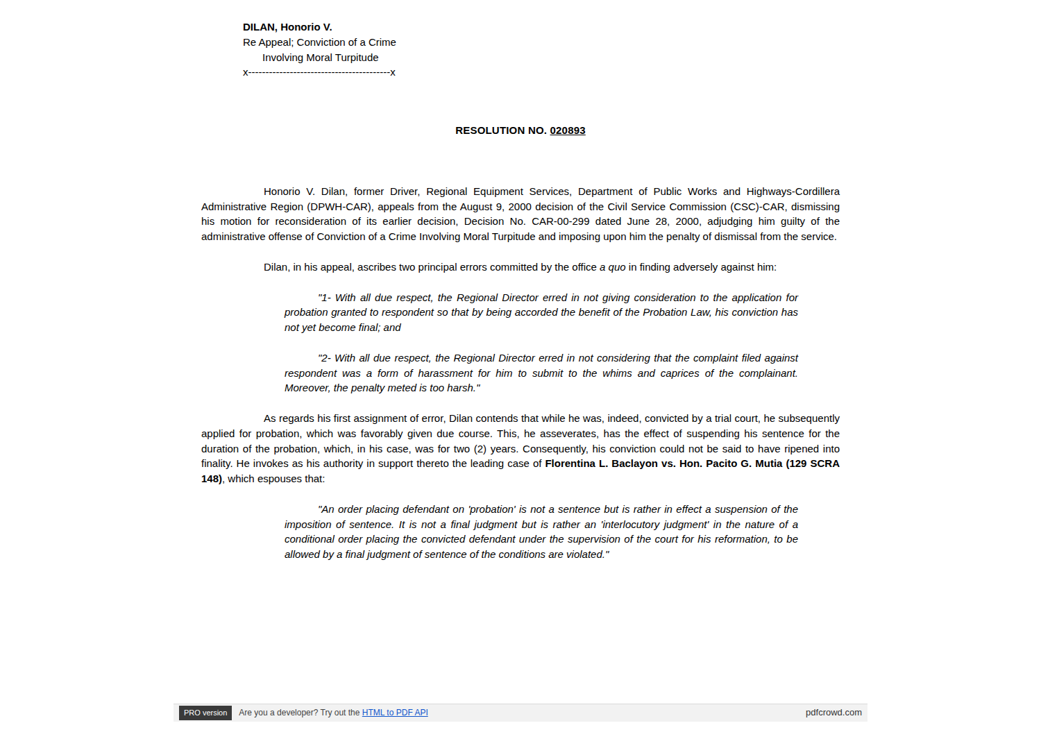DILAN, Honorio V.
Re Appeal; Conviction of a Crime
Involving Moral Turpitude
x-----------------------------------------x
RESOLUTION NO. 020893
Honorio V. Dilan, former Driver, Regional Equipment Services, Department of Public Works and Highways-Cordillera Administrative Region (DPWH-CAR), appeals from the August 9, 2000 decision of the Civil Service Commission (CSC)-CAR, dismissing his motion for reconsideration of its earlier decision, Decision No. CAR-00-299 dated June 28, 2000, adjudging him guilty of the administrative offense of Conviction of a Crime Involving Moral Turpitude and imposing upon him the penalty of dismissal from the service.
Dilan, in his appeal, ascribes two principal errors committed by the office a quo in finding adversely against him:
"1- With all due respect, the Regional Director erred in not giving consideration to the application for probation granted to respondent so that by being accorded the benefit of the Probation Law, his conviction has not yet become final; and
"2- With all due respect, the Regional Director erred in not considering that the complaint filed against respondent was a form of harassment for him to submit to the whims and caprices of the complainant. Moreover, the penalty meted is too harsh."
As regards his first assignment of error, Dilan contends that while he was, indeed, convicted by a trial court, he subsequently applied for probation, which was favorably given due course. This, he asseverates, has the effect of suspending his sentence for the duration of the probation, which, in his case, was for two (2) years. Consequently, his conviction could not be said to have ripened into finality. He invokes as his authority in support thereto the leading case of Florentina L. Baclayon vs. Hon. Pacito G. Mutia (129 SCRA 148), which espouses that:
"An order placing defendant on 'probation' is not a sentence but is rather in effect a suspension of the imposition of sentence. It is not a final judgment but is rather an 'interlocutory judgment' in the nature of a conditional order placing the convicted defendant under the supervision of the court for his reformation, to be allowed by a final judgment of sentence of the conditions are violated."
PRO version Are you a developer? Try out the HTML to PDF API pdfcrowd.com